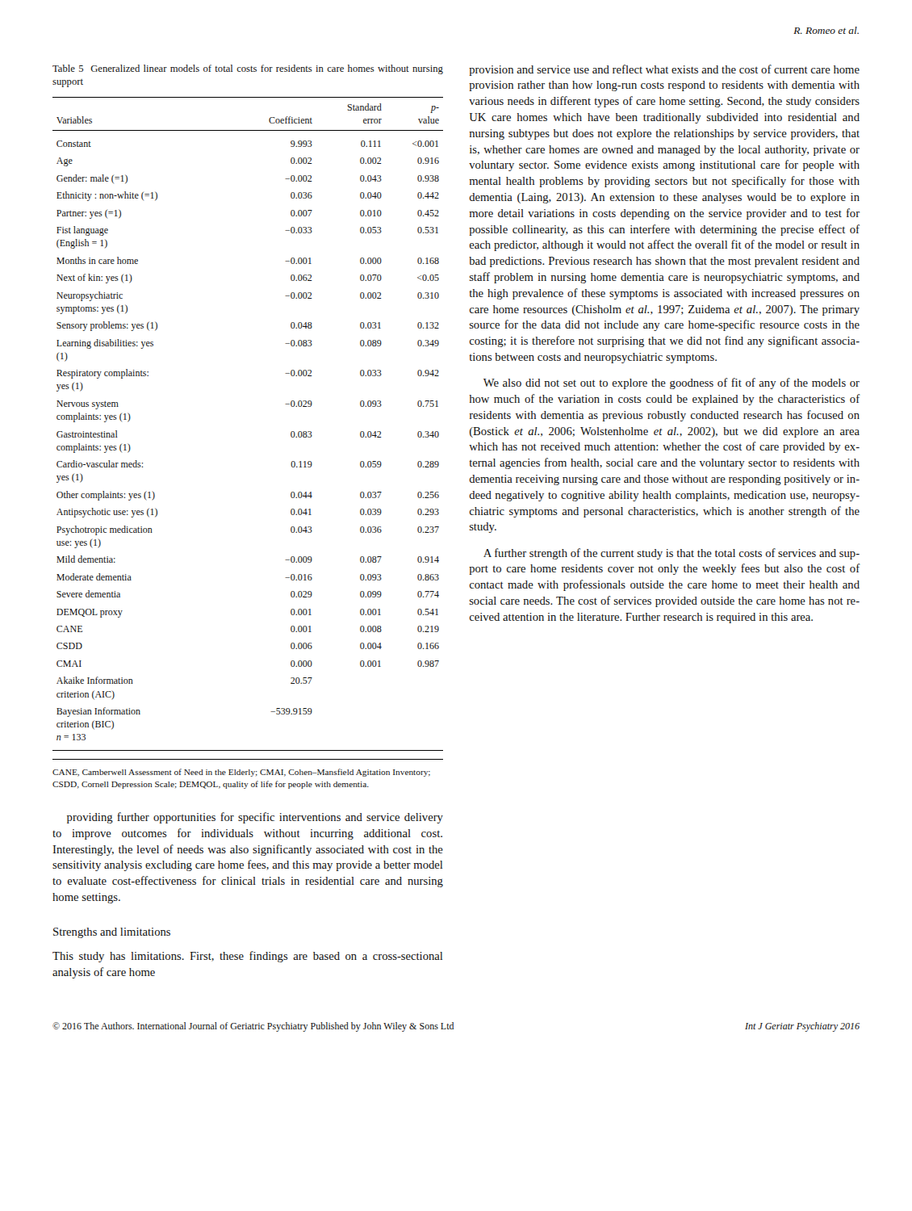R. Romeo et al.
Table 5 Generalized linear models of total costs for residents in care homes without nursing support
| Variables | Coefficient | Standard error | p - value |
| --- | --- | --- | --- |
| Constant | 9.993 | 0.111 | <0.001 |
| Age | 0.002 | 0.002 | 0.916 |
| Gender: male (=1) | −0.002 | 0.043 | 0.938 |
| Ethnicity : non-white (=1) | 0.036 | 0.040 | 0.442 |
| Partner: yes (=1) | 0.007 | 0.010 | 0.452 |
| Fist language (English = 1) | −0.033 | 0.053 | 0.531 |
| Months in care home | −0.001 | 0.000 | 0.168 |
| Next of kin: yes (1) | 0.062 | 0.070 | <0.05 |
| Neuropsychiatric symptoms: yes (1) | −0.002 | 0.002 | 0.310 |
| Sensory problems: yes (1) | 0.048 | 0.031 | 0.132 |
| Learning disabilities: yes (1) | −0.083 | 0.089 | 0.349 |
| Respiratory complaints: yes (1) | −0.002 | 0.033 | 0.942 |
| Nervous system complaints: yes (1) | −0.029 | 0.093 | 0.751 |
| Gastrointestinal complaints: yes (1) | 0.083 | 0.042 | 0.340 |
| Cardio-vascular meds: yes (1) | 0.119 | 0.059 | 0.289 |
| Other complaints: yes (1) | 0.044 | 0.037 | 0.256 |
| Antipsychotic use: yes (1) | 0.041 | 0.039 | 0.293 |
| Psychotropic medication use: yes (1) | 0.043 | 0.036 | 0.237 |
| Mild dementia: | −0.009 | 0.087 | 0.914 |
| Moderate dementia | −0.016 | 0.093 | 0.863 |
| Severe dementia | 0.029 | 0.099 | 0.774 |
| DEMQOL proxy | 0.001 | 0.001 | 0.541 |
| CANE | 0.001 | 0.008 | 0.219 |
| CSDD | 0.006 | 0.004 | 0.166 |
| CMAI | 0.000 | 0.001 | 0.987 |
| Akaike Information criterion (AIC) | 20.57 | | |
| Bayesian Information criterion (BIC) n = 133 | −539.9159 | | |
CANE, Camberwell Assessment of Need in the Elderly; CMAI, Cohen–Mansfield Agitation Inventory; CSDD, Cornell Depression Scale; DEMQOL, quality of life for people with dementia.
providing further opportunities for specific interventions and service delivery to improve outcomes for individuals without incurring additional cost. Interestingly, the level of needs was also significantly associated with cost in the sensitivity analysis excluding care home fees, and this may provide a better model to evaluate cost-effectiveness for clinical trials in residential care and nursing home settings.
Strengths and limitations
This study has limitations. First, these findings are based on a cross-sectional analysis of care home
provision and service use and reflect what exists and the cost of current care home provision rather than how long-run costs respond to residents with dementia with various needs in different types of care home setting. Second, the study considers UK care homes which have been traditionally subdivided into residential and nursing subtypes but does not explore the relationships by service providers, that is, whether care homes are owned and managed by the local authority, private or voluntary sector. Some evidence exists among institutional care for people with mental health problems by providing sectors but not specifically for those with dementia (Laing, 2013). An extension to these analyses would be to explore in more detail variations in costs depending on the service provider and to test for possible collinearity, as this can interfere with determining the precise effect of each predictor, although it would not affect the overall fit of the model or result in bad predictions. Previous research has shown that the most prevalent resident and staff problem in nursing home dementia care is neuropsychiatric symptoms, and the high prevalence of these symptoms is associated with increased pressures on care home resources (Chisholm et al., 1997; Zuidema et al., 2007). The primary source for the data did not include any care home-specific resource costs in the costing; it is therefore not surprising that we did not find any significant associations between costs and neuropsychiatric symptoms.
We also did not set out to explore the goodness of fit of any of the models or how much of the variation in costs could be explained by the characteristics of residents with dementia as previous robustly conducted research has focused on (Bostick et al., 2006; Wolstenholme et al., 2002), but we did explore an area which has not received much attention: whether the cost of care provided by external agencies from health, social care and the voluntary sector to residents with dementia receiving nursing care and those without are responding positively or indeed negatively to cognitive ability health complaints, medication use, neuropsychiatric symptoms and personal characteristics, which is another strength of the study.
A further strength of the current study is that the total costs of services and support to care home residents cover not only the weekly fees but also the cost of contact made with professionals outside the care home to meet their health and social care needs. The cost of services provided outside the care home has not received attention in the literature. Further research is required in this area.
© 2016 The Authors. International Journal of Geriatric Psychiatry Published by John Wiley & Sons Ltd
Int J Geriatr Psychiatry 2016